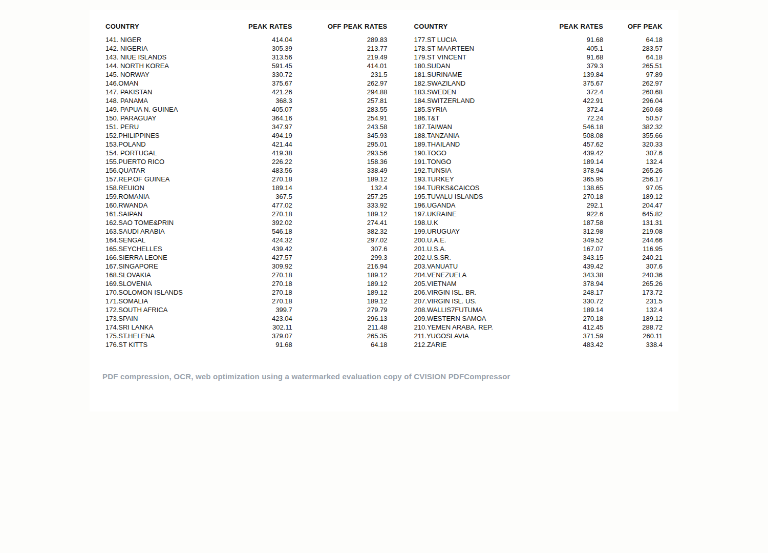| COUNTRY | PEAK RATES | OFF PEAK RATES | | COUNTRY | PEAK RATES | OFF PEAK |
| --- | --- | --- | --- | --- | --- | --- |
| 141. NIGER | 414.04 | 289.83 | | 177.ST LUCIA | 91.68 | 64.18 |
| 142. NIGERIA | 305.39 | 213.77 | | 178.ST MAARTEEN | 405.1 | 283.57 |
| 143. NIUE ISLANDS | 313.56 | 219.49 | | 179.ST VINCENT | 91.68 | 64.18 |
| 144. NORTH KOREA | 591.45 | 414.01 | | 180.SUDAN | 379.3 | 265.51 |
| 145. NORWAY | 330.72 | 231.5 | | 181.SURINAME | 139.84 | 97.89 |
| 146.OMAN | 375.67 | 262.97 | | 182.SWAZILAND | 375.67 | 262.97 |
| 147. PAKISTAN | 421.26 | 294.88 | | 183.SWEDEN | 372.4 | 260.68 |
| 148. PANAMA | 368.3 | 257.81 | | 184.SWITZERLAND | 422.91 | 296.04 |
| 149. PAPUA N. GUINEA | 405.07 | 283.55 | | 185.SYRIA | 372.4 | 260.68 |
| 150. PARAGUAY | 364.16 | 254.91 | | 186.T&T | 72.24 | 50.57 |
| 151. PERU | 347.97 | 243.58 | | 187.TAIWAN | 546.18 | 382.32 |
| 152.PHILIPPINES | 494.19 | 345.93 | | 188.TANZANIA | 508.08 | 355.66 |
| 153.POLAND | 421.44 | 295.01 | | 189.THAILAND | 457.62 | 320.33 |
| 154. PORTUGAL | 419.38 | 293.56 | | 190.TOGO | 439.42 | 307.6 |
| 155.PUERTO RICO | 226.22 | 158.36 | | 191.TONGO | 189.14 | 132.4 |
| 156.QUATAR | 483.56 | 338.49 | | 192.TUNSIA | 378.94 | 265.26 |
| 157.REP.OF GUINEA | 270.18 | 189.12 | | 193.TURKEY | 365.95 | 256.17 |
| 158.REUION | 189.14 | 132.4 | | 194.TURKS&CAICOS | 138.65 | 97.05 |
| 159.ROMANIA | 367.5 | 257.25 | | 195.TUVALU ISLANDS | 270.18 | 189.12 |
| 160.RWANDA | 477.02 | 333.92 | | 196.UGANDA | 292.1 | 204.47 |
| 161.SAIPAN | 270.18 | 189.12 | | 197.UKRAINE | 922.6 | 645.82 |
| 162.SAO TOME&PRIN | 392.02 | 274.41 | | 198.U.K | 187.58 | 131.31 |
| 163.SAUDI ARABIA | 546.18 | 382.32 | | 199.URUGUAY | 312.98 | 219.08 |
| 164.SENGAL | 424.32 | 297.02 | | 200.U.A.E. | 349.52 | 244.66 |
| 165.SEYCHELLES | 439.42 | 307.6 | | 201.U.S.A. | 167.07 | 116.95 |
| 166.SIERRA LEONE | 427.57 | 299.3 | | 202.U.S.SR. | 343.15 | 240.21 |
| 167.SINGAPORE | 309.92 | 216.94 | | 203.VANUATU | 439.42 | 307.6 |
| 168.SLOVAKIA | 270.18 | 189.12 | | 204.VENEZUELA | 343.38 | 240.36 |
| 169.SLOVENIA | 270.18 | 189.12 | | 205.VIETNAM | 378.94 | 265.26 |
| 170.SOLOMON ISLANDS | 270.18 | 189.12 | | 206.VIRGIN ISL. BR. | 248.17 | 173.72 |
| 171.SOMALIA | 270.18 | 189.12 | | 207.VIRGIN ISL. US. | 330.72 | 231.5 |
| 172.SOUTH AFRICA | 399.7 | 279.79 | | 208.WALLIS7FUTUMA | 189.14 | 132.4 |
| 173.SPAIN | 423.04 | 296.13 | | 209.WESTERN SAMOA | 270.18 | 189.12 |
| 174.SRI LANKA | 302.11 | 211.48 | | 210.YEMEN ARABA. REP. | 412.45 | 288.72 |
| 175.ST.HELENA | 379.07 | 265.35 | | 211.YUGOSLAVIA | 371.59 | 260.11 |
| 176.ST KITTS | 91.68 | 64.18 | | 212.ZARIE | 483.42 | 338.4 |
PDF compression, OCR, web optimization using a watermarked evaluation copy of CVISION PDFCompressor